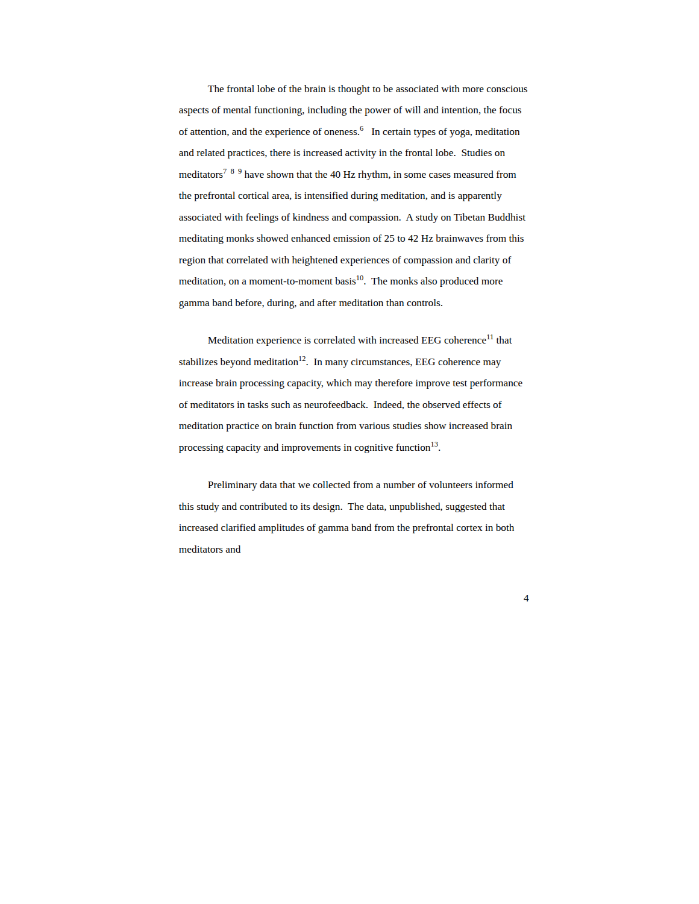The frontal lobe of the brain is thought to be associated with more conscious aspects of mental functioning, including the power of will and intention, the focus of attention, and the experience of oneness.6 In certain types of yoga, meditation and related practices, there is increased activity in the frontal lobe. Studies on meditators7 8 9 have shown that the 40 Hz rhythm, in some cases measured from the prefrontal cortical area, is intensified during meditation, and is apparently associated with feelings of kindness and compassion. A study on Tibetan Buddhist meditating monks showed enhanced emission of 25 to 42 Hz brainwaves from this region that correlated with heightened experiences of compassion and clarity of meditation, on a moment-to-moment basis10. The monks also produced more gamma band before, during, and after meditation than controls.
Meditation experience is correlated with increased EEG coherence11 that stabilizes beyond meditation12. In many circumstances, EEG coherence may increase brain processing capacity, which may therefore improve test performance of meditators in tasks such as neurofeedback. Indeed, the observed effects of meditation practice on brain function from various studies show increased brain processing capacity and improvements in cognitive function13.
Preliminary data that we collected from a number of volunteers informed this study and contributed to its design. The data, unpublished, suggested that increased clarified amplitudes of gamma band from the prefrontal cortex in both meditators and
4